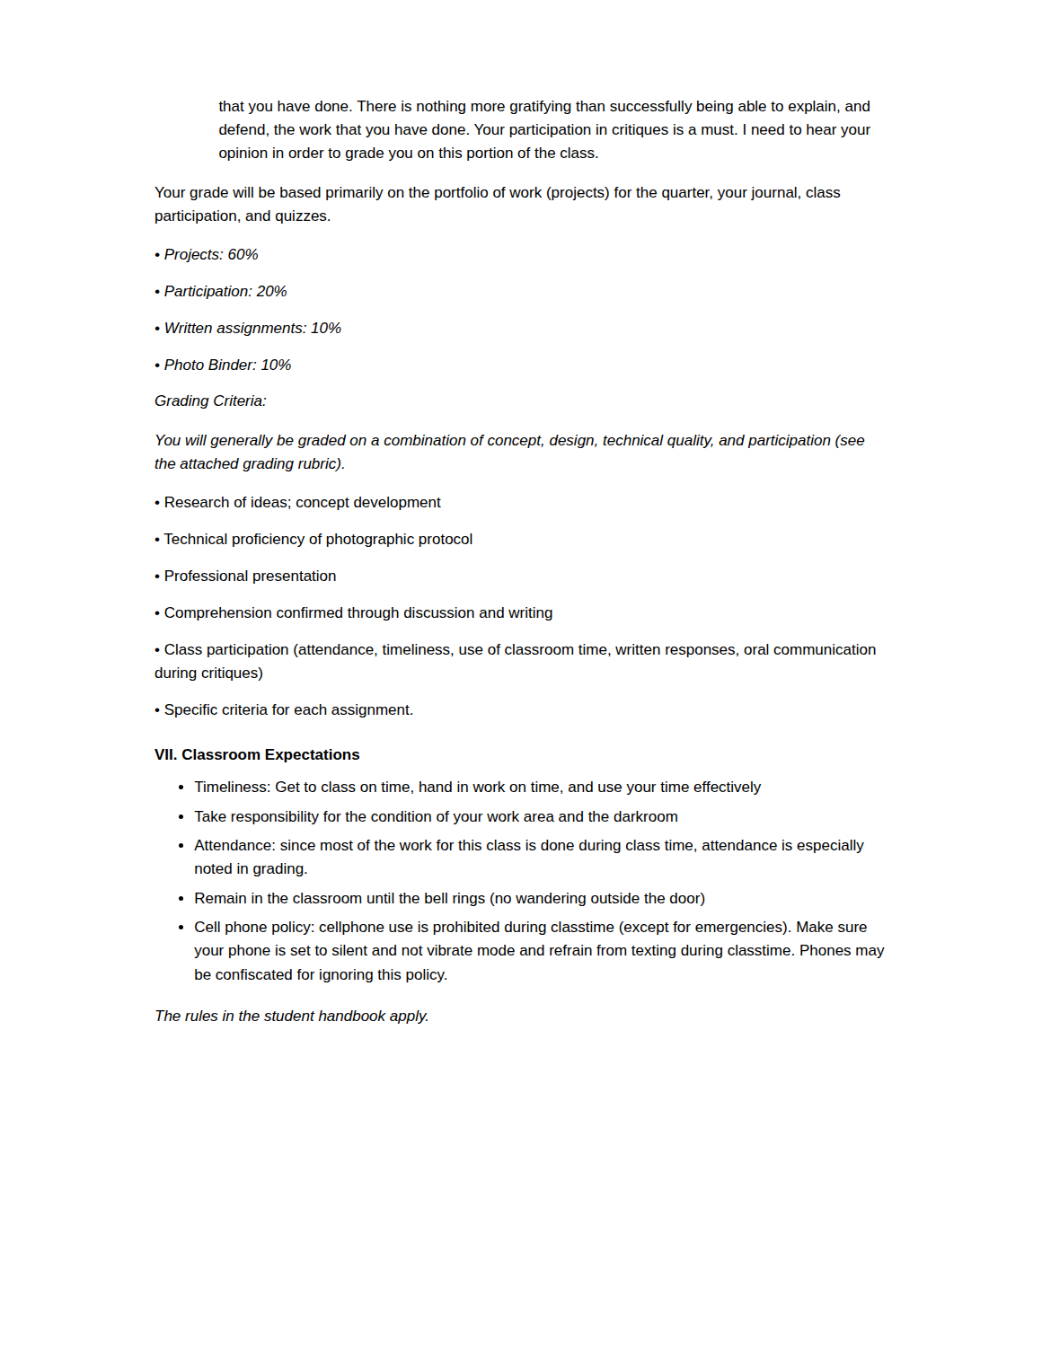that you have done. There is nothing more gratifying than successfully being able to explain, and defend, the work that you have done. Your participation in critiques is a must. I need to hear your opinion in order to grade you on this portion of the class.
Your grade will be based primarily on the portfolio of work (projects) for the quarter, your journal, class participation, and quizzes.
• Projects: 60%
• Participation: 20%
• Written assignments: 10%
• Photo Binder: 10%
Grading Criteria:
You will generally be graded on a combination of concept, design, technical quality, and participation (see the attached grading rubric).
• Research of ideas; concept development
• Technical proficiency of photographic protocol
• Professional presentation
• Comprehension confirmed through discussion and writing
• Class participation (attendance, timeliness, use of classroom time, written responses, oral communication during critiques)
• Specific criteria for each assignment.
VII. Classroom Expectations
Timeliness: Get to class on time, hand in work on time, and use your time effectively
Take responsibility for the condition of your work area and the darkroom
Attendance: since most of the work for this class is done during class time, attendance is especially noted in grading.
Remain in the classroom until the bell rings (no wandering outside the door)
Cell phone policy: cellphone use is prohibited during classtime (except for emergencies). Make sure your phone is set to silent and not vibrate mode and refrain from texting during classtime. Phones may be confiscated for ignoring this policy.
The rules in the student handbook apply.